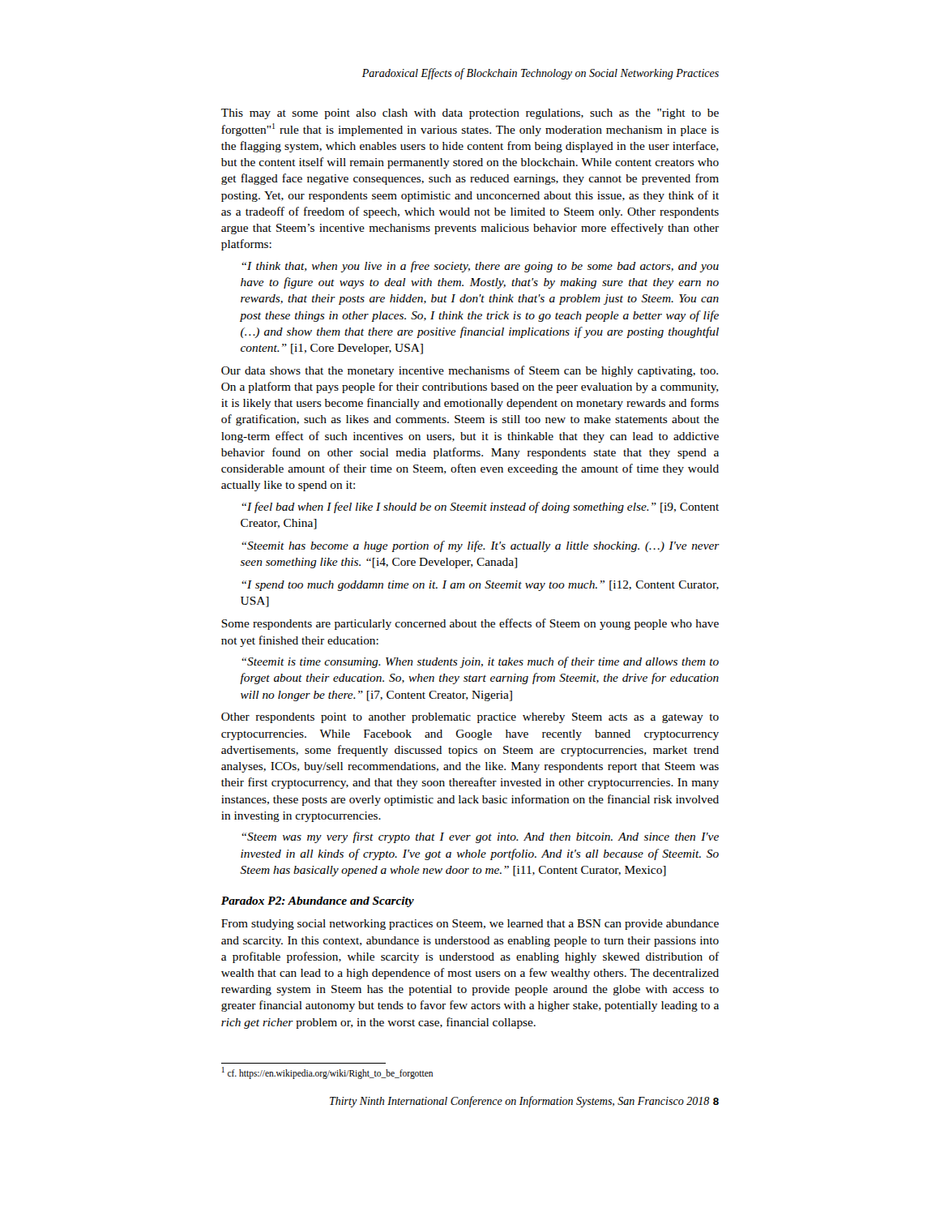Paradoxical Effects of Blockchain Technology on Social Networking Practices
This may at some point also clash with data protection regulations, such as the "right to be forgotten"1 rule that is implemented in various states. The only moderation mechanism in place is the flagging system, which enables users to hide content from being displayed in the user interface, but the content itself will remain permanently stored on the blockchain. While content creators who get flagged face negative consequences, such as reduced earnings, they cannot be prevented from posting. Yet, our respondents seem optimistic and unconcerned about this issue, as they think of it as a tradeoff of freedom of speech, which would not be limited to Steem only. Other respondents argue that Steem’s incentive mechanisms prevents malicious behavior more effectively than other platforms:
“I think that, when you live in a free society, there are going to be some bad actors, and you have to figure out ways to deal with them. Mostly, that's by making sure that they earn no rewards, that their posts are hidden, but I don't think that's a problem just to Steem. You can post these things in other places. So, I think the trick is to go teach people a better way of life (…) and show them that there are positive financial implications if you are posting thoughtful content.” [i1, Core Developer, USA]
Our data shows that the monetary incentive mechanisms of Steem can be highly captivating, too. On a platform that pays people for their contributions based on the peer evaluation by a community, it is likely that users become financially and emotionally dependent on monetary rewards and forms of gratification, such as likes and comments. Steem is still too new to make statements about the long-term effect of such incentives on users, but it is thinkable that they can lead to addictive behavior found on other social media platforms. Many respondents state that they spend a considerable amount of their time on Steem, often even exceeding the amount of time they would actually like to spend on it:
“I feel bad when I feel like I should be on Steemit instead of doing something else.” [i9, Content Creator, China]
“Steemit has become a huge portion of my life. It's actually a little shocking. (…) I've never seen something like this. “[i4, Core Developer, Canada]
“I spend too much goddamn time on it. I am on Steemit way too much.” [i12, Content Curator, USA]
Some respondents are particularly concerned about the effects of Steem on young people who have not yet finished their education:
“Steemit is time consuming. When students join, it takes much of their time and allows them to forget about their education. So, when they start earning from Steemit, the drive for education will no longer be there.” [i7, Content Creator, Nigeria]
Other respondents point to another problematic practice whereby Steem acts as a gateway to cryptocurrencies. While Facebook and Google have recently banned cryptocurrency advertisements, some frequently discussed topics on Steem are cryptocurrencies, market trend analyses, ICOs, buy/sell recommendations, and the like. Many respondents report that Steem was their first cryptocurrency, and that they soon thereafter invested in other cryptocurrencies. In many instances, these posts are overly optimistic and lack basic information on the financial risk involved in investing in cryptocurrencies.
“Steem was my very first crypto that I ever got into. And then bitcoin. And since then I've invested in all kinds of crypto. I've got a whole portfolio. And it's all because of Steemit. So Steem has basically opened a whole new door to me.” [i11, Content Curator, Mexico]
Paradox P2: Abundance and Scarcity
From studying social networking practices on Steem, we learned that a BSN can provide abundance and scarcity. In this context, abundance is understood as enabling people to turn their passions into a profitable profession, while scarcity is understood as enabling highly skewed distribution of wealth that can lead to a high dependence of most users on a few wealthy others. The decentralized rewarding system in Steem has the potential to provide people around the globe with access to greater financial autonomy but tends to favor few actors with a higher stake, potentially leading to a rich get richer problem or, in the worst case, financial collapse.
1 cf. https://en.wikipedia.org/wiki/Right_to_be_forgotten
Thirty Ninth International Conference on Information Systems, San Francisco 20188